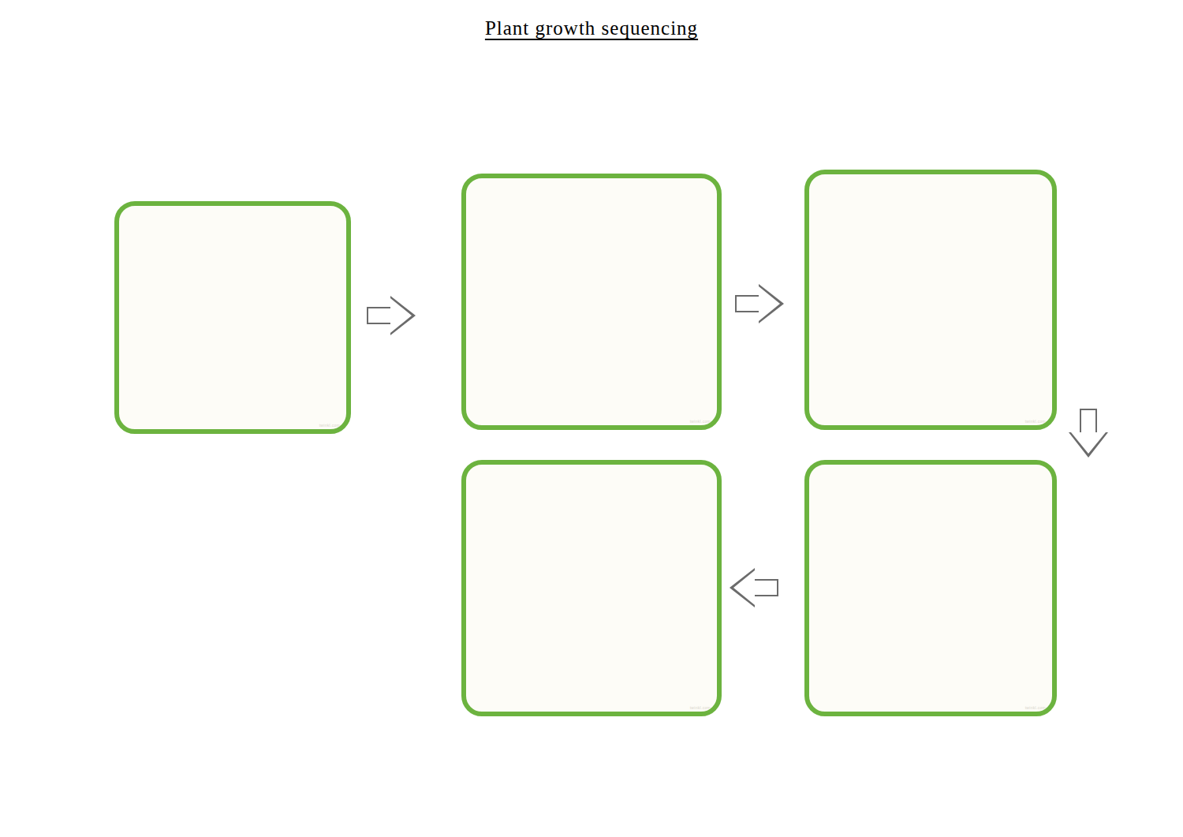Plant growth sequencing